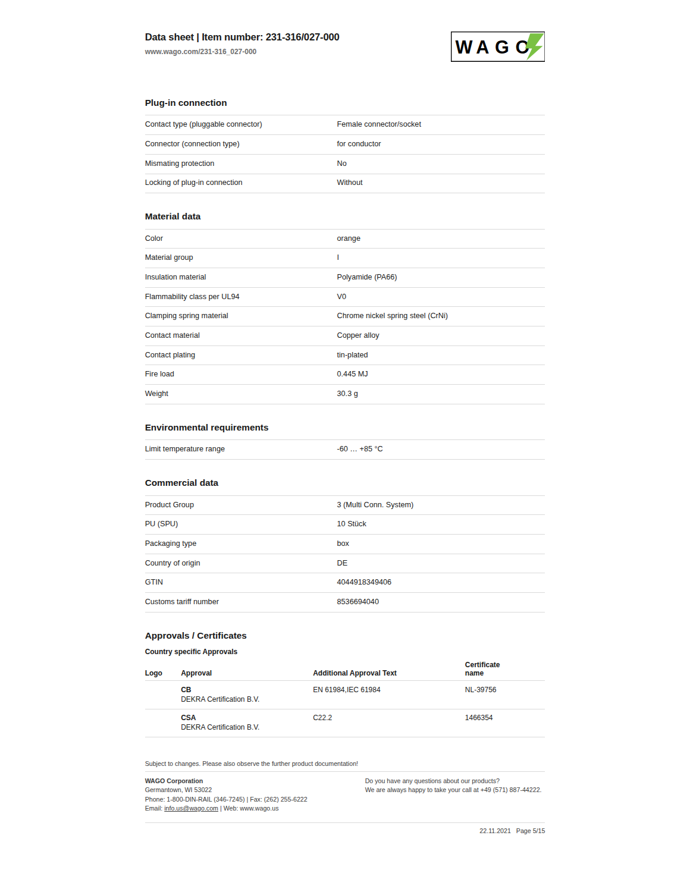Data sheet | Item number: 231-316/027-000
www.wago.com/231-316_027-000
W A G O
Plug-in connection
| Contact type (pluggable connector) | Female connector/socket |
| Connector (connection type) | for conductor |
| Mismating protection | No |
| Locking of plug-in connection | Without |
Material data
| Color | orange |
| Material group | I |
| Insulation material | Polyamide (PA66) |
| Flammability class per UL94 | V0 |
| Clamping spring material | Chrome nickel spring steel (CrNi) |
| Contact material | Copper alloy |
| Contact plating | tin-plated |
| Fire load | 0.445 MJ |
| Weight | 30.3 g |
Environmental requirements
| Limit temperature range | -60 … +85 °C |
Commercial data
| Product Group | 3 (Multi Conn. System) |
| PU (SPU) | 10 Stück |
| Packaging type | box |
| Country of origin | DE |
| GTIN | 4044918349406 |
| Customs tariff number | 8536694040 |
Approvals / Certificates
Country specific Approvals
| Logo | Approval | Additional Approval Text | Certificate name |
| --- | --- | --- | --- |
| | CB DEKRA Certification B.V. | EN 61984,IEC 61984 | NL-39756 |
| | CSA DEKRA Certification B.V. | C22.2 | 1466354 |
Subject to changes. Please also observe the further product documentation!
WAGO Corporation
Germantown, WI 53022
Phone: 1-800-DIN-RAIL (346-7245) | Fax: (262) 255-6222
Email: info.us@wago.com | Web: www.wago.us
Do you have any questions about our products?
We are always happy to take your call at +49 (571) 887-44222.
22.11.2021 Page 5/15